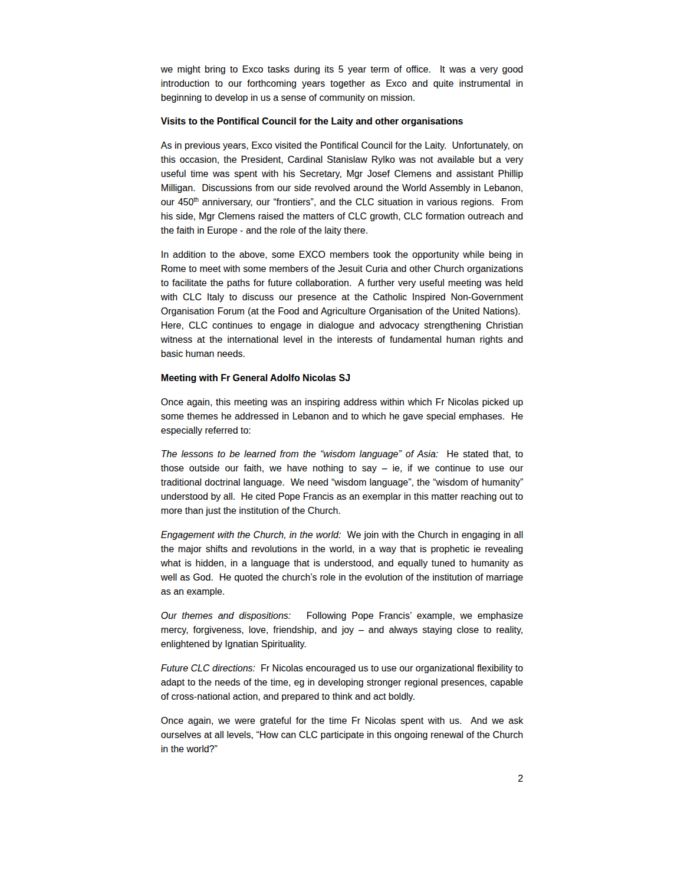we might bring to Exco tasks during its 5 year term of office. It was a very good introduction to our forthcoming years together as Exco and quite instrumental in beginning to develop in us a sense of community on mission.
Visits to the Pontifical Council for the Laity and other organisations
As in previous years, Exco visited the Pontifical Council for the Laity. Unfortunately, on this occasion, the President, Cardinal Stanislaw Rylko was not available but a very useful time was spent with his Secretary, Mgr Josef Clemens and assistant Phillip Milligan. Discussions from our side revolved around the World Assembly in Lebanon, our 450th anniversary, our “frontiers”, and the CLC situation in various regions. From his side, Mgr Clemens raised the matters of CLC growth, CLC formation outreach and the faith in Europe - and the role of the laity there.
In addition to the above, some EXCO members took the opportunity while being in Rome to meet with some members of the Jesuit Curia and other Church organizations to facilitate the paths for future collaboration. A further very useful meeting was held with CLC Italy to discuss our presence at the Catholic Inspired Non-Government Organisation Forum (at the Food and Agriculture Organisation of the United Nations). Here, CLC continues to engage in dialogue and advocacy strengthening Christian witness at the international level in the interests of fundamental human rights and basic human needs.
Meeting with Fr General Adolfo Nicolas SJ
Once again, this meeting was an inspiring address within which Fr Nicolas picked up some themes he addressed in Lebanon and to which he gave special emphases. He especially referred to:
The lessons to be learned from the “wisdom language” of Asia: He stated that, to those outside our faith, we have nothing to say – ie, if we continue to use our traditional doctrinal language. We need “wisdom language”, the “wisdom of humanity” understood by all. He cited Pope Francis as an exemplar in this matter reaching out to more than just the institution of the Church.
Engagement with the Church, in the world: We join with the Church in engaging in all the major shifts and revolutions in the world, in a way that is prophetic ie revealing what is hidden, in a language that is understood, and equally tuned to humanity as well as God. He quoted the church’s role in the evolution of the institution of marriage as an example.
Our themes and dispositions: Following Pope Francis’ example, we emphasize mercy, forgiveness, love, friendship, and joy – and always staying close to reality, enlightened by Ignatian Spirituality.
Future CLC directions: Fr Nicolas encouraged us to use our organizational flexibility to adapt to the needs of the time, eg in developing stronger regional presences, capable of cross-national action, and prepared to think and act boldly.
Once again, we were grateful for the time Fr Nicolas spent with us. And we ask ourselves at all levels, “How can CLC participate in this ongoing renewal of the Church in the world?”
2